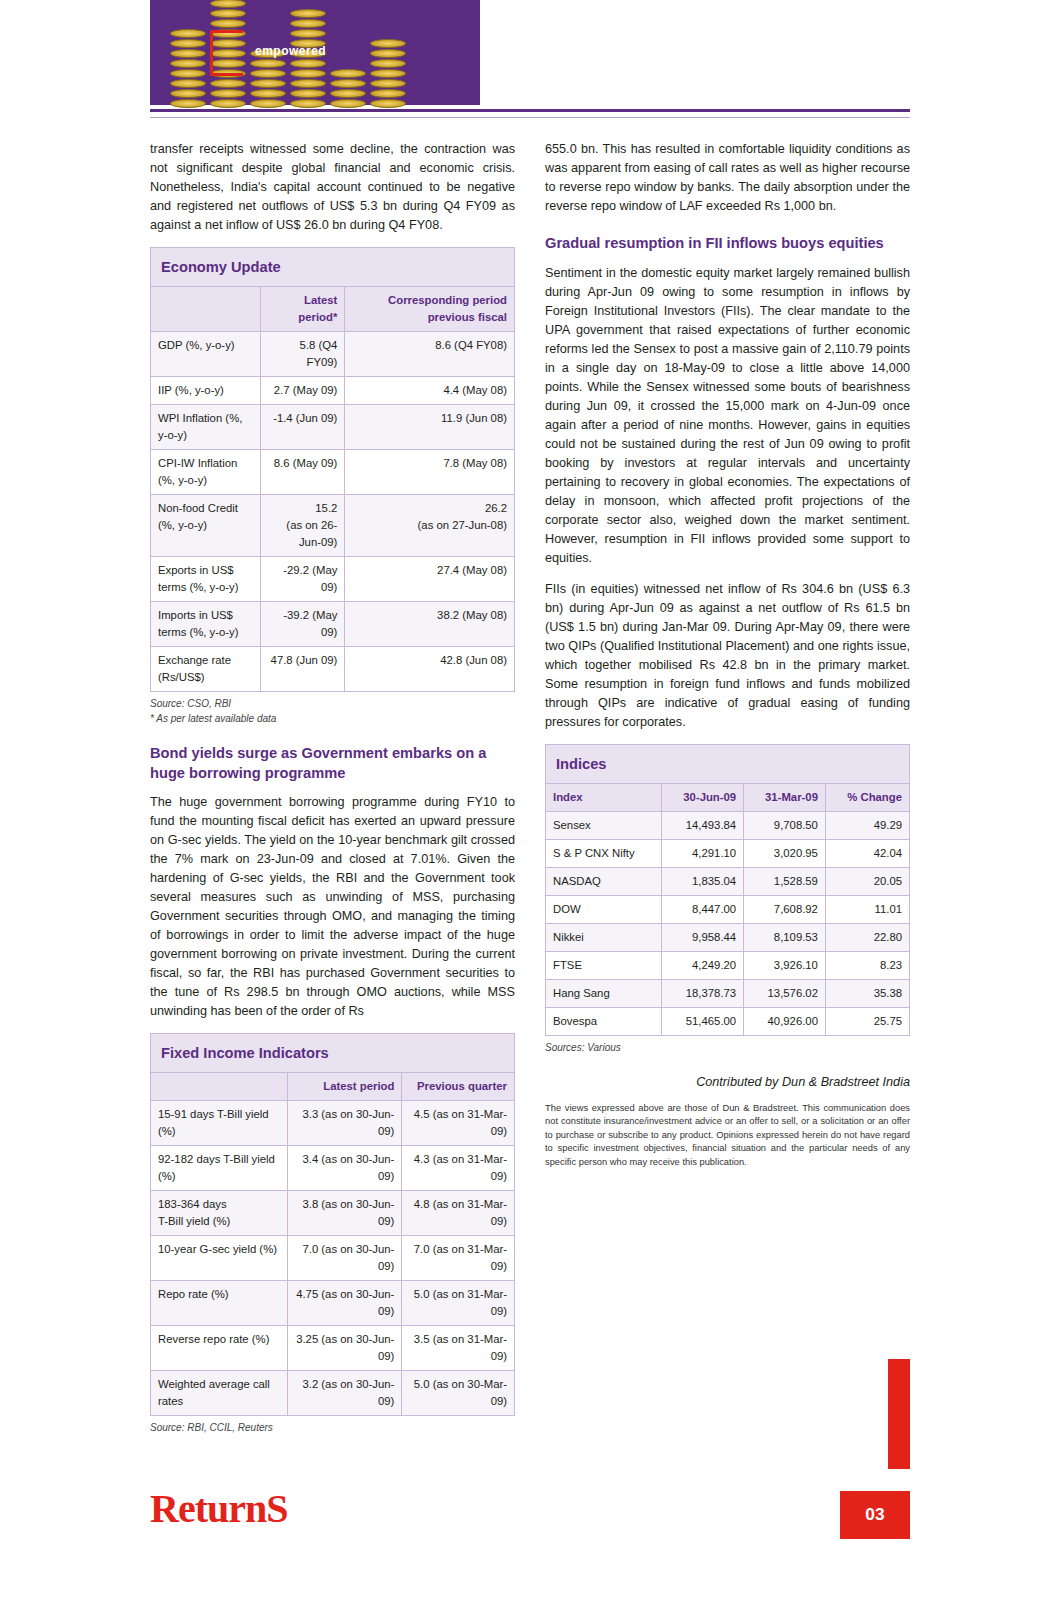empowered
transfer receipts witnessed some decline, the contraction was not significant despite global financial and economic crisis. Nonetheless, India's capital account continued to be negative and registered net outflows of US$ 5.3 bn during Q4 FY09 as against a net inflow of US$ 26.0 bn during Q4 FY08.
Economy Update
| | Latest period* | Corresponding period previous fiscal |
| --- | --- | --- |
| GDP (%, y-o-y) | 5.8 (Q4 FY09) | 8.6 (Q4 FY08) |
| IIP (%, y-o-y) | 2.7 (May 09) | 4.4 (May 08) |
| WPI Inflation (%, y-o-y) | -1.4 (Jun 09) | 11.9 (Jun 08) |
| CPI-IW Inflation (%, y-o-y) | 8.6 (May 09) | 7.8 (May 08) |
| Non-food Credit (%, y-o-y) | 15.2 (as on 26-Jun-09) | 26.2 (as on 27-Jun-08) |
| Exports in US$ terms (%, y-o-y) | -29.2 (May 09) | 27.4 (May 08) |
| Imports in US$ terms (%, y-o-y) | -39.2 (May 09) | 38.2 (May 08) |
| Exchange rate (Rs/US$) | 47.8 (Jun 09) | 42.8 (Jun 08) |
Source: CSO, RBI
* As per latest available data
Bond yields surge as Government embarks on a huge borrowing programme
The huge government borrowing programme during FY10 to fund the mounting fiscal deficit has exerted an upward pressure on G-sec yields. The yield on the 10-year benchmark gilt crossed the 7% mark on 23-Jun-09 and closed at 7.01%. Given the hardening of G-sec yields, the RBI and the Government took several measures such as unwinding of MSS, purchasing Government securities through OMO, and managing the timing of borrowings in order to limit the adverse impact of the huge government borrowing on private investment. During the current fiscal, so far, the RBI has purchased Government securities to the tune of Rs 298.5 bn through OMO auctions, while MSS unwinding has been of the order of Rs
Fixed Income Indicators
| | Latest period | Previous quarter |
| --- | --- | --- |
| 15-91 days T-Bill yield (%) | 3.3 (as on 30-Jun-09) | 4.5 (as on 31-Mar-09) |
| 92-182 days T-Bill yield (%) | 3.4 (as on 30-Jun-09) | 4.3 (as on 31-Mar-09) |
| 183-364 days T-Bill yield (%) | 3.8 (as on 30-Jun-09) | 4.8 (as on 31-Mar-09) |
| 10-year G-sec yield (%) | 7.0 (as on 30-Jun-09) | 7.0 (as on 31-Mar-09) |
| Repo rate (%) | 4.75 (as on 30-Jun-09) | 5.0 (as on 31-Mar-09) |
| Reverse repo rate (%) | 3.25 (as on 30-Jun-09) | 3.5 (as on 31-Mar-09) |
| Weighted average call rates | 3.2 (as on 30-Jun-09) | 5.0 (as on 30-Mar-09) |
Source: RBI, CCIL, Reuters
655.0 bn. This has resulted in comfortable liquidity conditions as was apparent from easing of call rates as well as higher recourse to reverse repo window by banks. The daily absorption under the reverse repo window of LAF exceeded Rs 1,000 bn.
Gradual resumption in FII inflows buoys equities
Sentiment in the domestic equity market largely remained bullish during Apr-Jun 09 owing to some resumption in inflows by Foreign Institutional Investors (FIIs). The clear mandate to the UPA government that raised expectations of further economic reforms led the Sensex to post a massive gain of 2,110.79 points in a single day on 18-May-09 to close a little above 14,000 points. While the Sensex witnessed some bouts of bearishness during Jun 09, it crossed the 15,000 mark on 4-Jun-09 once again after a period of nine months. However, gains in equities could not be sustained during the rest of Jun 09 owing to profit booking by investors at regular intervals and uncertainty pertaining to recovery in global economies. The expectations of delay in monsoon, which affected profit projections of the corporate sector also, weighed down the market sentiment. However, resumption in FII inflows provided some support to equities.
FIIs (in equities) witnessed net inflow of Rs 304.6 bn (US$ 6.3 bn) during Apr-Jun 09 as against a net outflow of Rs 61.5 bn (US$ 1.5 bn) during Jan-Mar 09. During Apr-May 09, there were two QIPs (Qualified Institutional Placement) and one rights issue, which together mobilised Rs 42.8 bn in the primary market. Some resumption in foreign fund inflows and funds mobilized through QIPs are indicative of gradual easing of funding pressures for corporates.
Indices
| Index | 30-Jun-09 | 31-Mar-09 | % Change |
| --- | --- | --- | --- |
| Sensex | 14,493.84 | 9,708.50 | 49.29 |
| S & P CNX Nifty | 4,291.10 | 3,020.95 | 42.04 |
| NASDAQ | 1,835.04 | 1,528.59 | 20.05 |
| DOW | 8,447.00 | 7,608.92 | 11.01 |
| Nikkei | 9,958.44 | 8,109.53 | 22.80 |
| FTSE | 4,249.20 | 3,926.10 | 8.23 |
| Hang Sang | 18,378.73 | 13,576.02 | 35.38 |
| Bovespa | 51,465.00 | 40,926.00 | 25.75 |
Sources: Various
Contributed by Dun & Bradstreet India
The views expressed above are those of Dun & Bradstreet. This communication does not constitute insurance/investment advice or an offer to sell, or a solicitation or an offer to purchase or subscribe to any product. Opinions expressed herein do not have regard to specific investment objectives, financial situation and the particular needs of any specific person who may receive this publication.
ReturnS
03